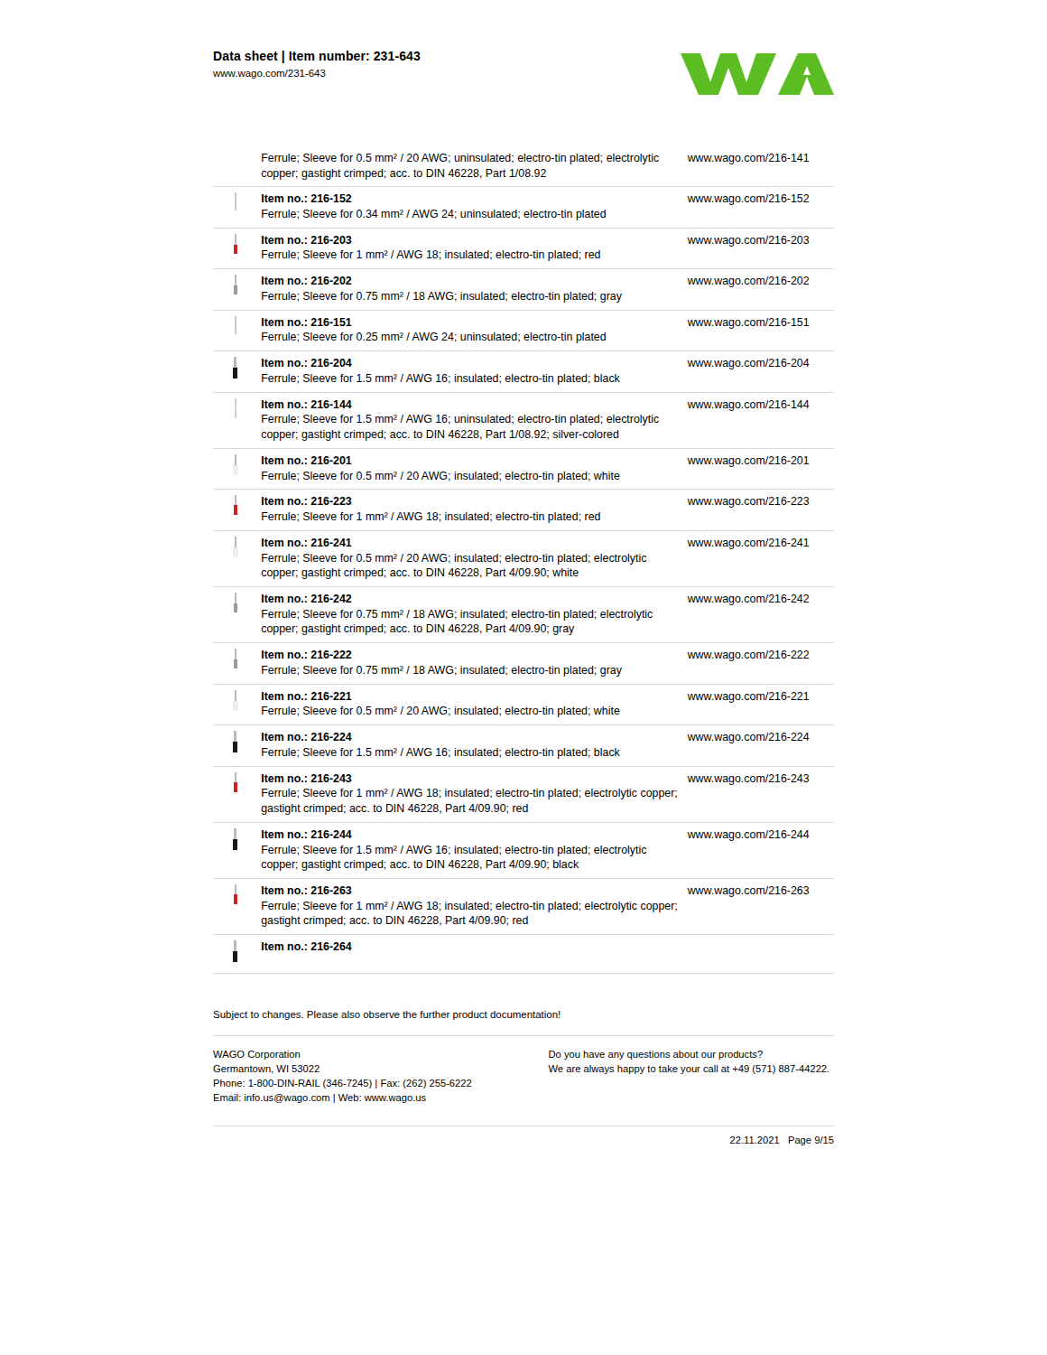Data sheet | Item number: 231-643
www.wago.com/231-643
WAGO
| | Ferrule; Sleeve for 0.5 mm² / 20 AWG; uninsulated; electro-tin plated; electrolytic copper; gastight crimped; acc. to DIN 46228, Part 1/08.92 | www.wago.com/216-141 |
| | Item no.: 216-152 Ferrule; Sleeve for 0.34 mm² / AWG 24; uninsulated; electro-tin plated | www.wago.com/216-152 |
| | Item no.: 216-203 Ferrule; Sleeve for 1 mm² / AWG 18; insulated; electro-tin plated; red | www.wago.com/216-203 |
| | Item no.: 216-202 Ferrule; Sleeve for 0.75 mm² / 18 AWG; insulated; electro-tin plated; gray | www.wago.com/216-202 |
| | Item no.: 216-151 Ferrule; Sleeve for 0.25 mm² / AWG 24; uninsulated; electro-tin plated | www.wago.com/216-151 |
| | Item no.: 216-204 Ferrule; Sleeve for 1.5 mm² / AWG 16; insulated; electro-tin plated; black | www.wago.com/216-204 |
| | Item no.: 216-144 Ferrule; Sleeve for 1.5 mm² / AWG 16; uninsulated; electro-tin plated; electrolytic copper; gastight crimped; acc. to DIN 46228, Part 1/08.92; silver-colored | www.wago.com/216-144 |
| | Item no.: 216-201 Ferrule; Sleeve for 0.5 mm² / 20 AWG; insulated; electro-tin plated; white | www.wago.com/216-201 |
| | Item no.: 216-223 Ferrule; Sleeve for 1 mm² / AWG 18; insulated; electro-tin plated; red | www.wago.com/216-223 |
| | Item no.: 216-241 Ferrule; Sleeve for 0.5 mm² / 20 AWG; insulated; electro-tin plated; electrolytic copper; gastight crimped; acc. to DIN 46228, Part 4/09.90; white | www.wago.com/216-241 |
| | Item no.: 216-242 Ferrule; Sleeve for 0.75 mm² / 18 AWG; insulated; electro-tin plated; electrolytic copper; gastight crimped; acc. to DIN 46228, Part 4/09.90; gray | www.wago.com/216-242 |
| | Item no.: 216-222 Ferrule; Sleeve for 0.75 mm² / 18 AWG; insulated; electro-tin plated; gray | www.wago.com/216-222 |
| | Item no.: 216-221 Ferrule; Sleeve for 0.5 mm² / 20 AWG; insulated; electro-tin plated; white | www.wago.com/216-221 |
| | Item no.: 216-224 Ferrule; Sleeve for 1.5 mm² / AWG 16; insulated; electro-tin plated; black | www.wago.com/216-224 |
| | Item no.: 216-243 Ferrule; Sleeve for 1 mm² / AWG 18; insulated; electro-tin plated; electrolytic copper; gastight crimped; acc. to DIN 46228, Part 4/09.90; red | www.wago.com/216-243 |
| | Item no.: 216-244 Ferrule; Sleeve for 1.5 mm² / AWG 16; insulated; electro-tin plated; electrolytic copper; gastight crimped; acc. to DIN 46228, Part 4/09.90; black | www.wago.com/216-244 |
| | Item no.: 216-263 Ferrule; Sleeve for 1 mm² / AWG 18; insulated; electro-tin plated; electrolytic copper; gastight crimped; acc. to DIN 46228, Part 4/09.90; red | www.wago.com/216-263 |
| | Item no.: 216-264 | |
Subject to changes. Please also observe the further product documentation!
WAGO Corporation
Germantown, WI 53022
Phone: 1-800-DIN-RAIL (346-7245) | Fax: (262) 255-6222
Email: info.us@wago.com | Web: www.wago.us
Do you have any questions about our products?
We are always happy to take your call at +49 (571) 887-44222.
22.11.2021 Page 9/15